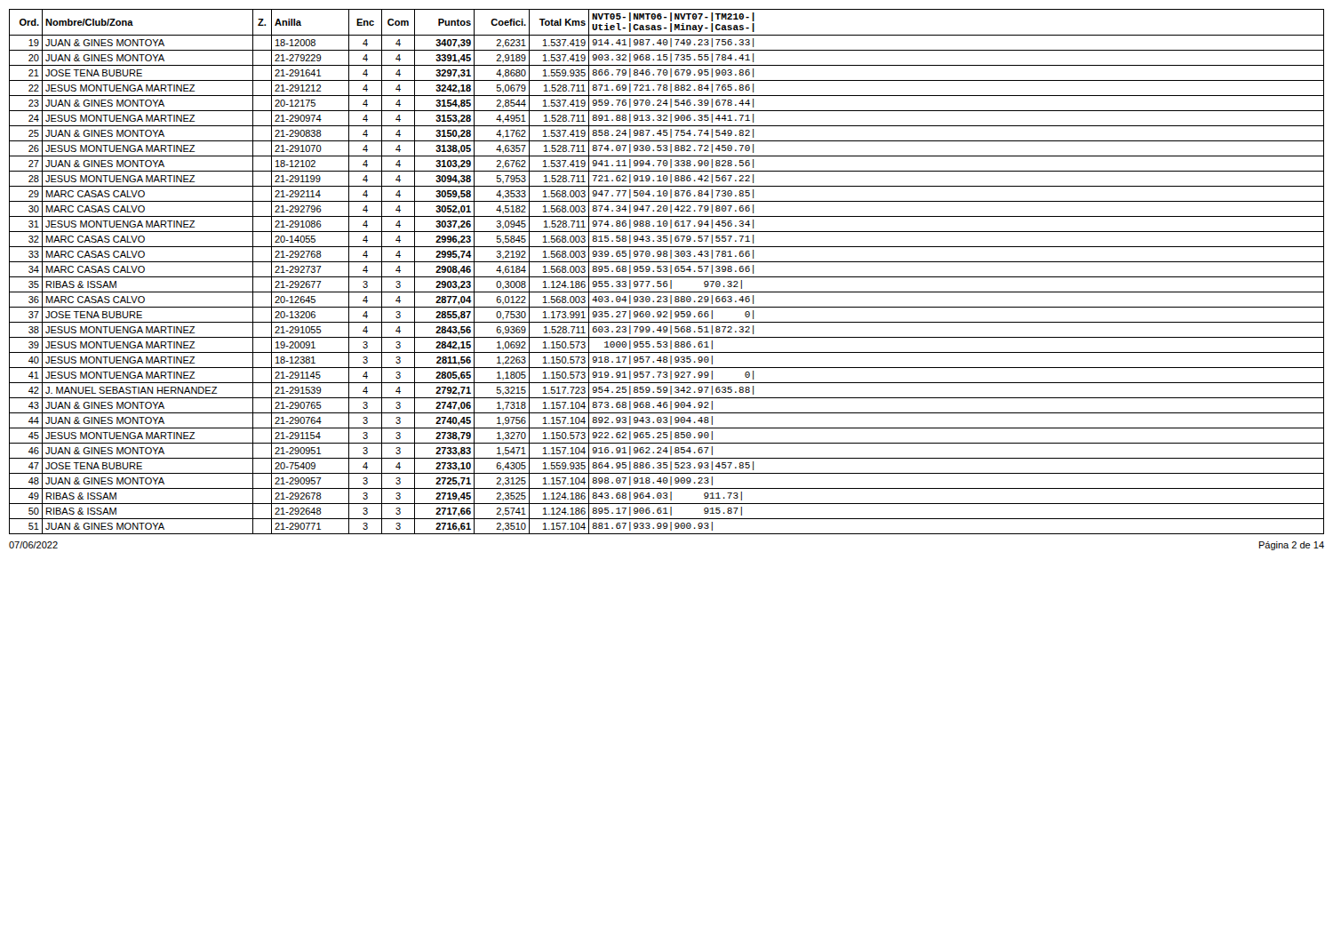| Ord. | Nombre/Club/Zona | Z. | Anilla | Enc | Com | Puntos | Coefici. | Total Kms | NVT05-/NMT06-/NVT07-/TM210-/ Utiel-/Casas-/Minay-/Casas-/ |
| --- | --- | --- | --- | --- | --- | --- | --- | --- | --- |
| 19 | JUAN & GINES MONTOYA | | 18-12008 | 4 | 4 | 3407,39 | 2,6231 | 1.537.419 | 914.41/987.40/749.23/756.33/ |
| 20 | JUAN & GINES MONTOYA | | 21-279229 | 4 | 4 | 3391,45 | 2,9189 | 1.537.419 | 903.32/968.15/735.55/784.41/ |
| 21 | JOSE TENA BUBURE | | 21-291641 | 4 | 4 | 3297,31 | 4,8680 | 1.559.935 | 866.79/846.70/679.95/903.86/ |
| 22 | JESUS MONTUENGA MARTINEZ | | 21-291212 | 4 | 4 | 3242,18 | 5,0679 | 1.528.711 | 871.69/721.78/882.84/765.86/ |
| 23 | JUAN & GINES MONTOYA | | 20-12175 | 4 | 4 | 3154,85 | 2,8544 | 1.537.419 | 959.76/970.24/546.39/678.44/ |
| 24 | JESUS MONTUENGA MARTINEZ | | 21-290974 | 4 | 4 | 3153,28 | 4,4951 | 1.528.711 | 891.88/913.32/906.35/441.71/ |
| 25 | JUAN & GINES MONTOYA | | 21-290838 | 4 | 4 | 3150,28 | 4,1762 | 1.537.419 | 858.24/987.45/754.74/549.82/ |
| 26 | JESUS MONTUENGA MARTINEZ | | 21-291070 | 4 | 4 | 3138,05 | 4,6357 | 1.528.711 | 874.07/930.53/882.72/450.70/ |
| 27 | JUAN & GINES MONTOYA | | 18-12102 | 4 | 4 | 3103,29 | 2,6762 | 1.537.419 | 941.11/994.70/338.90/828.56/ |
| 28 | JESUS MONTUENGA MARTINEZ | | 21-291199 | 4 | 4 | 3094,38 | 5,7953 | 1.528.711 | 721.62/919.10/886.42/567.22/ |
| 29 | MARC CASAS CALVO | | 21-292114 | 4 | 4 | 3059,58 | 4,3533 | 1.568.003 | 947.77/504.10/876.84/730.85/ |
| 30 | MARC CASAS CALVO | | 21-292796 | 4 | 4 | 3052,01 | 4,5182 | 1.568.003 | 874.34/947.20/422.79/807.66/ |
| 31 | JESUS MONTUENGA MARTINEZ | | 21-291086 | 4 | 4 | 3037,26 | 3,0945 | 1.528.711 | 974.86/988.10/617.94/456.34/ |
| 32 | MARC CASAS CALVO | | 20-14055 | 4 | 4 | 2996,23 | 5,5845 | 1.568.003 | 815.58/943.35/679.57/557.71/ |
| 33 | MARC CASAS CALVO | | 21-292768 | 4 | 4 | 2995,74 | 3,2192 | 1.568.003 | 939.65/970.98/303.43/781.66/ |
| 34 | MARC CASAS CALVO | | 21-292737 | 4 | 4 | 2908,46 | 4,6184 | 1.568.003 | 895.68/959.53/654.57/398.66/ |
| 35 | RIBAS & ISSAM | | 21-292677 | 3 | 3 | 2903,23 | 0,3008 | 1.124.186 | 955.33/977.56/ 970.32/ |
| 36 | MARC CASAS CALVO | | 20-12645 | 4 | 4 | 2877,04 | 6,0122 | 1.568.003 | 403.04/930.23/880.29/663.46/ |
| 37 | JOSE TENA BUBURE | | 20-13206 | 4 | 3 | 2855,87 | 0,7530 | 1.173.991 | 935.27/960.92/959.66/ 0/ |
| 38 | JESUS MONTUENGA MARTINEZ | | 21-291055 | 4 | 4 | 2843,56 | 6,9369 | 1.528.711 | 603.23/799.49/568.51/872.32/ |
| 39 | JESUS MONTUENGA MARTINEZ | | 19-20091 | 3 | 3 | 2842,15 | 1,0692 | 1.150.573 | 1000/955.53/886.61/ |
| 40 | JESUS MONTUENGA MARTINEZ | | 18-12381 | 3 | 3 | 2811,56 | 1,2263 | 1.150.573 | 918.17/957.48/935.90/ |
| 41 | JESUS MONTUENGA MARTINEZ | | 21-291145 | 4 | 3 | 2805,65 | 1,1805 | 1.150.573 | 919.91/957.73/927.99/ 0/ |
| 42 | J. MANUEL SEBASTIAN HERNANDEZ | | 21-291539 | 4 | 4 | 2792,71 | 5,3215 | 1.517.723 | 954.25/859.59/342.97/635.88/ |
| 43 | JUAN & GINES MONTOYA | | 21-290765 | 3 | 3 | 2747,06 | 1,7318 | 1.157.104 | 873.68/968.46/904.92/ |
| 44 | JUAN & GINES MONTOYA | | 21-290764 | 3 | 3 | 2740,45 | 1,9756 | 1.157.104 | 892.93/943.03/904.48/ |
| 45 | JESUS MONTUENGA MARTINEZ | | 21-291154 | 3 | 3 | 2738,79 | 1,3270 | 1.150.573 | 922.62/965.25/850.90/ |
| 46 | JUAN & GINES MONTOYA | | 21-290951 | 3 | 3 | 2733,83 | 1,5471 | 1.157.104 | 916.91/962.24/854.67/ |
| 47 | JOSE TENA BUBURE | | 20-75409 | 4 | 4 | 2733,10 | 6,4305 | 1.559.935 | 864.95/886.35/523.93/457.85/ |
| 48 | JUAN & GINES MONTOYA | | 21-290957 | 3 | 3 | 2725,71 | 2,3125 | 1.157.104 | 898.07/918.40/909.23/ |
| 49 | RIBAS & ISSAM | | 21-292678 | 3 | 3 | 2719,45 | 2,3525 | 1.124.186 | 843.68/964.03/ 911.73/ |
| 50 | RIBAS & ISSAM | | 21-292648 | 3 | 3 | 2717,66 | 2,5741 | 1.124.186 | 895.17/906.61/ 915.87/ |
| 51 | JUAN & GINES MONTOYA | | 21-290771 | 3 | 3 | 2716,61 | 2,3510 | 1.157.104 | 881.67/933.99/900.93/ |
07/06/2022 Página 2 de 14